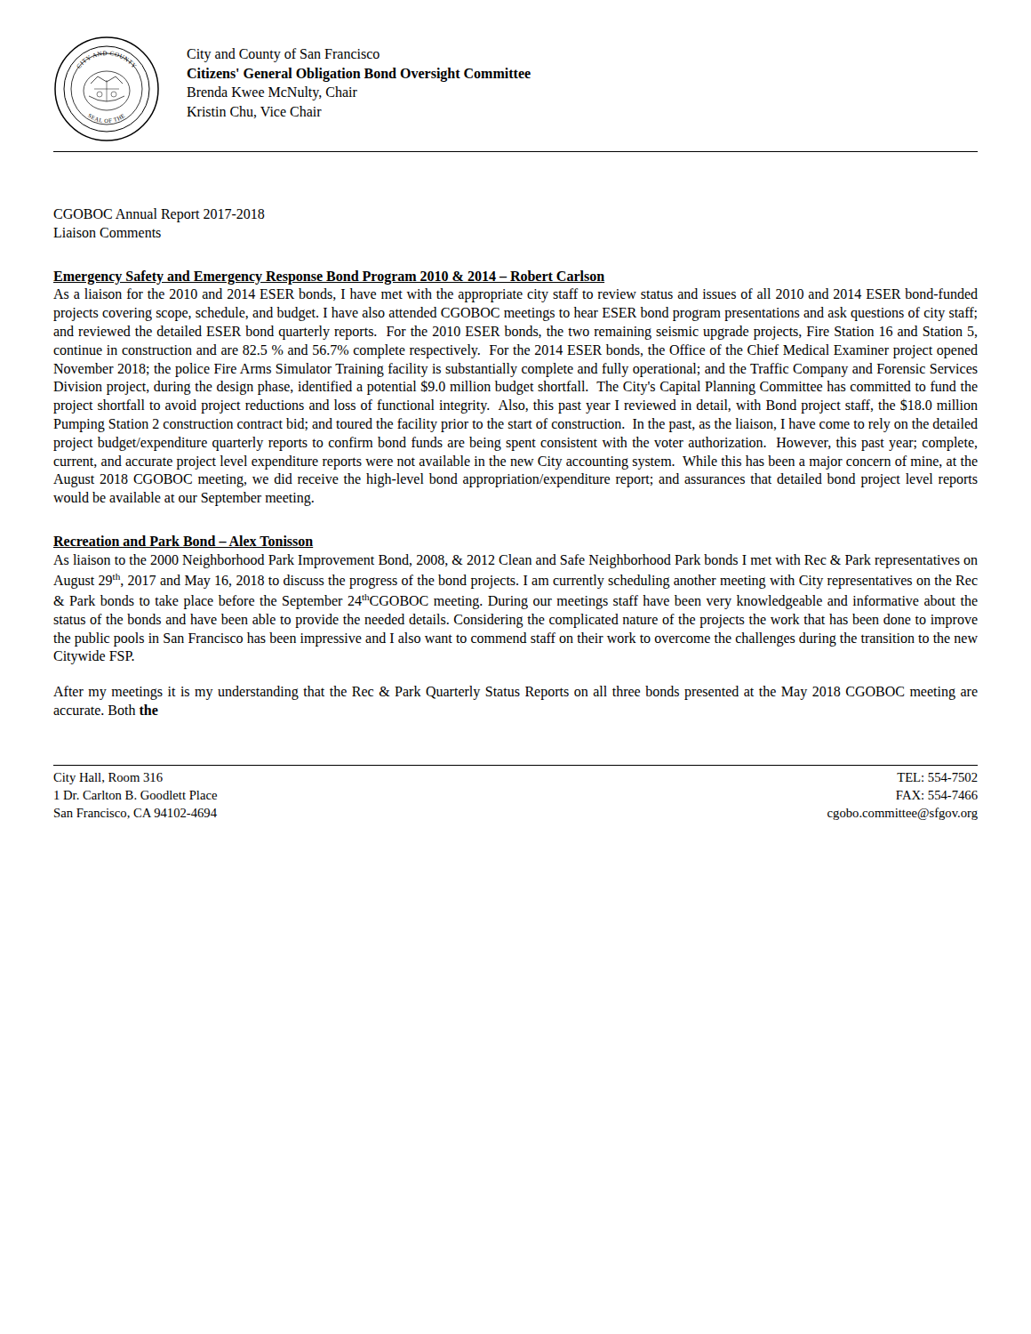CITY AND COUNTY SEAL OF THE
City and County of San Francisco
Citizens' General Obligation Bond Oversight Committee
Brenda Kwee McNulty, Chair
Kristin Chu, Vice Chair
CGOBOC Annual Report 2017-2018
Liaison Comments
Emergency Safety and Emergency Response Bond Program 2010 & 2014 – Robert Carlson
As a liaison for the 2010 and 2014 ESER bonds, I have met with the appropriate city staff to review status and issues of all 2010 and 2014 ESER bond-funded projects covering scope, schedule, and budget. I have also attended CGOBOC meetings to hear ESER bond program presentations and ask questions of city staff; and reviewed the detailed ESER bond quarterly reports. For the 2010 ESER bonds, the two remaining seismic upgrade projects, Fire Station 16 and Station 5, continue in construction and are 82.5 % and 56.7% complete respectively. For the 2014 ESER bonds, the Office of the Chief Medical Examiner project opened November 2018; the police Fire Arms Simulator Training facility is substantially complete and fully operational; and the Traffic Company and Forensic Services Division project, during the design phase, identified a potential $9.0 million budget shortfall. The City's Capital Planning Committee has committed to fund the project shortfall to avoid project reductions and loss of functional integrity. Also, this past year I reviewed in detail, with Bond project staff, the $18.0 million Pumping Station 2 construction contract bid; and toured the facility prior to the start of construction. In the past, as the liaison, I have come to rely on the detailed project budget/expenditure quarterly reports to confirm bond funds are being spent consistent with the voter authorization. However, this past year; complete, current, and accurate project level expenditure reports were not available in the new City accounting system. While this has been a major concern of mine, at the August 2018 CGOBOC meeting, we did receive the high-level bond appropriation/expenditure report; and assurances that detailed bond project level reports would be available at our September meeting.
Recreation and Park Bond – Alex Tonisson
As liaison to the 2000 Neighborhood Park Improvement Bond, 2008, & 2012 Clean and Safe Neighborhood Park bonds I met with Rec & Park representatives on August 29th, 2017 and May 16, 2018 to discuss the progress of the bond projects. I am currently scheduling another meeting with City representatives on the Rec & Park bonds to take place before the September 24thCGOBOC meeting. During our meetings staff have been very knowledgeable and informative about the status of the bonds and have been able to provide the needed details. Considering the complicated nature of the projects the work that has been done to improve the public pools in San Francisco has been impressive and I also want to commend staff on their work to overcome the challenges during the transition to the new Citywide FSP.
After my meetings it is my understanding that the Rec & Park Quarterly Status Reports on all three bonds presented at the May 2018 CGOBOC meeting are accurate. Both the
City Hall, Room 316
1 Dr. Carlton B. Goodlett Place
San Francisco, CA 94102-4694
TEL: 554-7502
FAX: 554-7466
cgobo.committee@sfgov.org